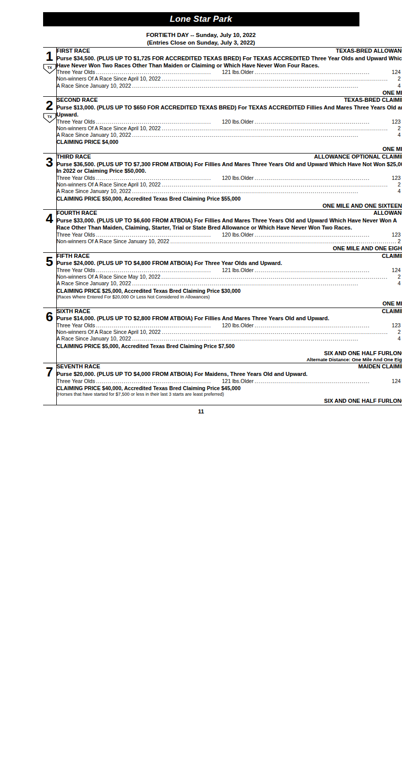Lone Star Park
FORTIETH DAY -- Sunday, July 10, 2022
(Entries Close on Sunday, July 3, 2022)
| 1 TX | FIRST RACE TEXAS-BRED ALLOWANCE Purse $34,500. (PLUS UP TO $1,725 FOR ACCREDITED TEXAS BRED) For TEXAS ACCREDITED Three Year Olds and Upward Which Have Never Won Two Races Other Than Maiden or Claiming or Which Have Never Won Four Races. Three Year Olds .......................................................... 121 lbs. Older .......................................................... 124 lbs. Non-winners Of A Race Since April 10, 2022 .................................................................................................................. 2 lbs. A Race Since January 10, 2022 .................................................................................................................. 4 lbs. ONE MILE |
| 2 TX | SECOND RACE TEXAS-BRED CLAIMING Purse $13,000. (PLUS UP TO $650 FOR ACCREDITED TEXAS BRED) For TEXAS ACCREDITED Fillies And Mares Three Years Old and Upward. Three Year Olds .......................................................... 120 lbs. Older .......................................................... 123 lbs. Non-winners Of A Race Since April 10, 2022 .................................................................................................................. 2 lbs. A Race Since January 10, 2022 .................................................................................................................. 4 lbs. CLAIMING PRICE $4,000 ONE MILE |
| 3 | THIRD RACE ALLOWANCE OPTIONAL CLAIMING Purse $36,500. (PLUS UP TO $7,300 FROM ATBOIA) For Fillies And Mares Three Years Old and Upward Which Have Not Won $25,000 In 2022 or Claiming Price $50,000. Three Year Olds .......................................................... 120 lbs. Older .......................................................... 123 lbs. Non-winners Of A Race Since April 10, 2022 .................................................................................................................. 2 lbs. A Race Since January 10, 2022 .................................................................................................................. 4 lbs. CLAIMING PRICE $50,000, Accredited Texas Bred Claiming Price $55,000 ONE MILE AND ONE SIXTEENTH |
| 4 | FOURTH RACE ALLOWANCE Purse $33,000. (PLUS UP TO $6,600 FROM ATBOIA) For Fillies And Mares Three Years Old and Upward Which Have Never Won A Race Other Than Maiden, Claiming, Starter, Trial or State Bred Allowance or Which Have Never Won Two Races. Three Year Olds .......................................................... 120 lbs. Older .......................................................... 123 lbs. Non-winners Of A Race Since January 10, 2022 .................................................................................................................. 2 lbs. ONE MILE AND ONE EIGHTH |
| 5 | FIFTH RACE CLAIMING Purse $24,000. (PLUS UP TO $4,800 FROM ATBOIA) For Three Year Olds and Upward. Three Year Olds .......................................................... 121 lbs. Older .......................................................... 124 lbs. Non-winners Of A Race Since May 10, 2022 .................................................................................................................. 2 lbs. A Race Since January 10, 2022 .................................................................................................................. 4 lbs. CLAIMING PRICE $25,000, Accredited Texas Bred Claiming Price $30,000 (Races Where Entered For $20,000 Or Less Not Considered In Allowances) ONE MILE |
| 6 | SIXTH RACE CLAIMING Purse $14,000. (PLUS UP TO $2,800 FROM ATBOIA) For Fillies And Mares Three Years Old and Upward. Three Year Olds .......................................................... 120 lbs. Older .......................................................... 123 lbs. Non-winners Of A Race Since April 10, 2022 .................................................................................................................. 2 lbs. A Race Since January 10, 2022 .................................................................................................................. 4 lbs. CLAIMING PRICE $5,000, Accredited Texas Bred Claiming Price $7,500 SIX AND ONE HALF FURLONGS Alternate Distance: One Mile And One Eighth |
| 7 | SEVENTH RACE MAIDEN CLAIMING Purse $20,000. (PLUS UP TO $4,000 FROM ATBOIA) For Maidens, Three Years Old and Upward. Three Year Olds .......................................................... 121 lbs. Older .......................................................... 124 lbs. CLAIMING PRICE $40,000, Accredited Texas Bred Claiming Price $45,000 (Horses that have started for $7,500 or less in their last 3 starts are least preferred) SIX AND ONE HALF FURLONGS |
11